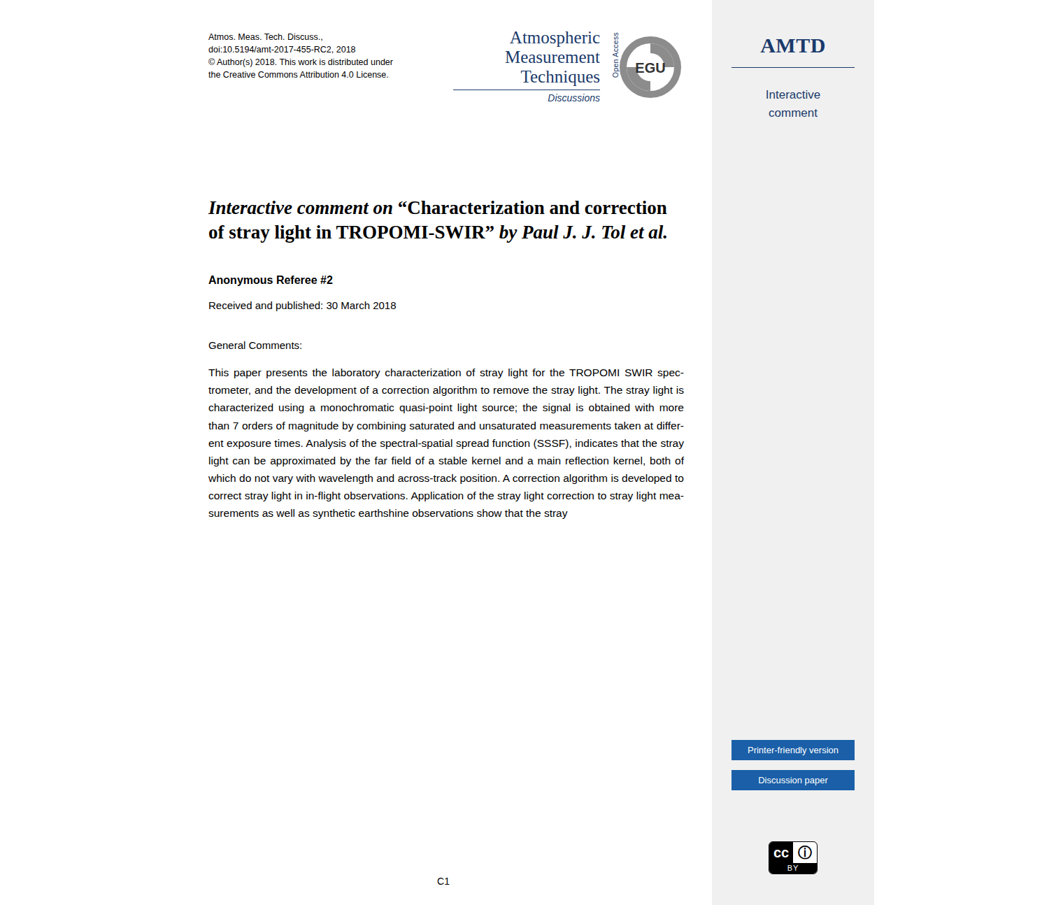AMTD
Interactive
comment
Printer-friendly version Discussion paper
cc
ⓘ
BY
Atmos. Meas. Tech. Discuss.,
doi:10.5194/amt-2017-455-RC2, 2018
© Author(s) 2018. This work is distributed under
the Creative Commons Attribution 4.0 License.
Atmospheric
Measurement
Techniques
Discussions
Open Access
EGU
Interactive comment on “Characterization and correction of stray light in TROPOMI-SWIR” by Paul J. J. Tol et al.
Anonymous Referee #2
Received and published: 30 March 2018
General Comments:
This paper presents the laboratory characterization of stray light for the TROPOMI SWIR spectrometer, and the development of a correction algorithm to remove the stray light. The stray light is characterized using a monochromatic quasi-point light source; the signal is obtained with more than 7 orders of magnitude by combining saturated and unsaturated measurements taken at different exposure times. Analysis of the spectral-spatial spread function (SSSF), indicates that the stray light can be approximated by the far field of a stable kernel and a main reflection kernel, both of which do not vary with wavelength and across-track position. A correction algorithm is developed to correct stray light in in-flight observations. Application of the stray light correction to stray light measurements as well as synthetic earthshine observations show that the stray
C1